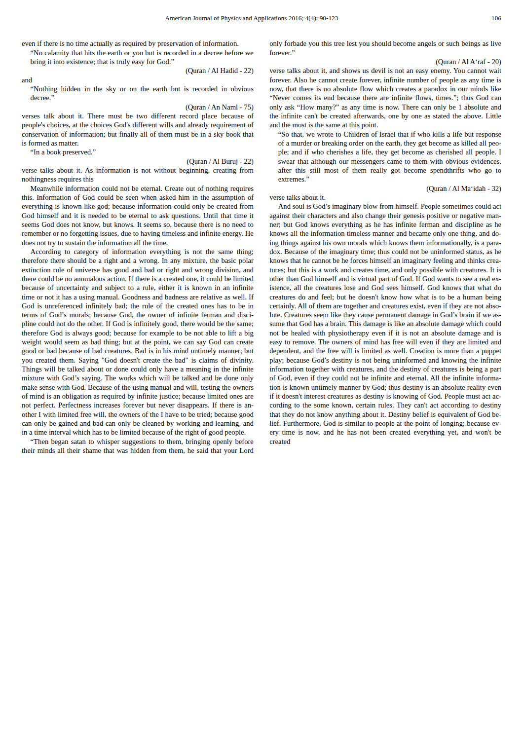American Journal of Physics and Applications 2016; 4(4): 90-123
106
even if there is no time actually as required by preservation of information.
“No calamity that hits the earth or you but is recorded in a decree before we bring it into existence; that is truly easy for God.”
(Quran / Al Hadid - 22)
and
“Nothing hidden in the sky or on the earth but is recorded in obvious decree.”
(Quran / An Naml - 75)
verses talk about it. There must be two different record place because of people's choices, at the choices God's different wills and already requirement of conservation of information; but finally all of them must be in a sky book that is formed as matter.
“In a book preserved.”
(Quran / Al Buruj - 22)
verse talks about it. As information is not without beginning, creating from nothingness requires this
Meanwhile information could not be eternal. Create out of nothing requires this. Information of God could be seen when asked him in the assumption of everything is known like god; because information could only be created from God himself and it is needed to be eternal to ask questions. Until that time it seems God does not know, but knows. It seems so, because there is no need to remember or no forgetting issues, due to having timeless and infinite energy. He does not try to sustain the information all the time.
According to category of information everything is not the same thing; therefore there should be a right and a wrong. In any mixture, the basic polar extinction rule of universe has good and bad or right and wrong division, and there could be no anomalous action. If there is a created one, it could be limited because of uncertainty and subject to a rule, either it is known in an infinite time or not it has a using manual. Goodness and badness are relative as well. If God is unreferenced infinitely bad; the rule of the created ones has to be in terms of God’s morals; because God, the owner of infinite ferman and discipline could not do the other. If God is infinitely good, there would be the same; therefore God is always good; because for example to be not able to lift a big weight would seem as bad thing; but at the point, we can say God can create good or bad because of bad creatures. Bad is in his mind untimely manner; but you created them. Saying "God doesn't create the bad" is claims of divinity. Things will be talked about or done could only have a meaning in the infinite mixture with God’s saying. The works which will be talked and be done only make sense with God. Because of the using manual and will, testing the owners of mind is an obligation as required by infinite justice; because limited ones are not perfect. Perfectness increases forever but never disappears. If there is another I with limited free will, the owners of the I have to be tried; because good can only be gained and bad can only be cleaned by working and learning, and in a time interval which has to be limited because of the right of good people.
“Then began satan to whisper suggestions to them, bringing openly before their minds all their shame that was hidden from them, he said that your Lord only forbade you this tree lest you should become angels or such beings as live forever.”
(Quran / Al A‘raf - 20)
verse talks about it, and shows us devil is not an easy enemy. You cannot wait forever. Also he cannot create forever, infinite number of people as any time is now, that there is no absolute flow which creates a paradox in our minds like “Never comes its end because there are infinite flows, times.”; thus God can only ask “How many?” as any time is now. There can only be 1 absolute and the infinite can't be created afterwards, one by one as stated the above. Little and the most is the same at this point.
“So that, we wrote to Children of Israel that if who kills a life but response of a murder or breaking order on the earth, they get become as killed all people; and if who cherishes a life, they get become as cherished all people. I swear that although our messengers came to them with obvious evidences, after this still most of them really got become spendthrifts who go to extremes.”
(Quran / Al Ma‘idah - 32)
verse talks about it.
And soul is God’s imaginary blow from himself. People sometimes could act against their characters and also change their genesis positive or negative manner; but God knows everything as he has infinite ferman and discipline as he knows all the information timeless manner and became only one thing, and doing things against his own morals which knows them informationally, is a paradox. Because of the imaginary time; thus could not be uninformed status, as he knows that he cannot be he forces himself an imaginary feeling and thinks creatures; but this is a work and creates time, and only possible with creatures. It is other than God himself and is virtual part of God. If God wants to see a real existence, all the creatures lose and God sees himself. God knows that what do creatures do and feel; but he doesn't know how what is to be a human being certainly. All of them are together and creatures exist, even if they are not absolute. Creatures seem like they cause permanent damage in God’s brain if we assume that God has a brain. This damage is like an absolute damage which could not be healed with physiotherapy even if it is not an absolute damage and is easy to remove. The owners of mind has free will even if they are limited and dependent, and the free will is limited as well. Creation is more than a puppet play; because God’s destiny is not being uninformed and knowing the infinite information together with creatures, and the destiny of creatures is being a part of God, even if they could not be infinite and eternal. All the infinite information is known untimely manner by God; thus destiny is an absolute reality even if it doesn't interest creatures as destiny is knowing of God. People must act according to the some known, certain rules. They can't act according to destiny that they do not know anything about it. Destiny belief is equivalent of God belief. Furthermore, God is similar to people at the point of longing; because every time is now, and he has not been created everything yet, and won't be created